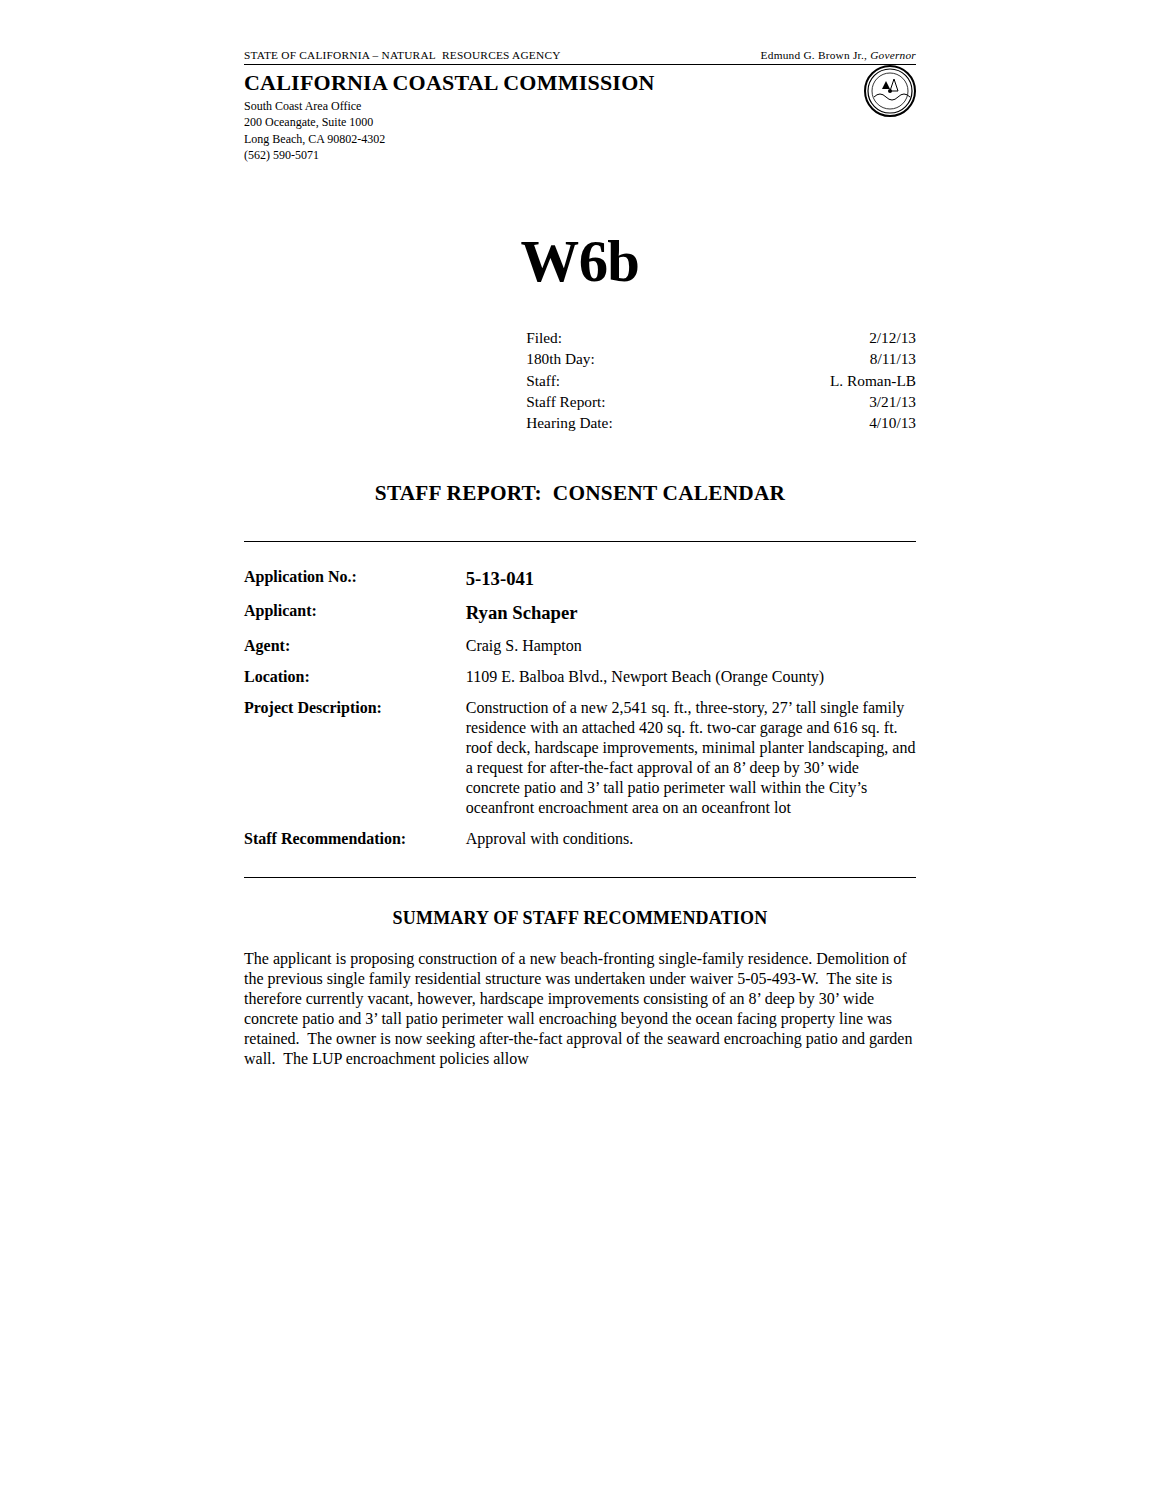State of California – Natural Resources Agency
Edmund G. Brown Jr., Governor
CALIFORNIA COASTAL COMMISSION
South Coast Area Office
200 Oceangate, Suite 1000
Long Beach, CA 90802-4302
(562) 590-5071
W6b
| Filed: | 2/12/13 |
| 180th Day: | 8/11/13 |
| Staff: | L. Roman-LB |
| Staff Report: | 3/21/13 |
| Hearing Date: | 4/10/13 |
STAFF REPORT: CONSENT CALENDAR
| Application No.: | 5-13-041 |
| Applicant: | Ryan Schaper |
| Agent: | Craig S. Hampton |
| Location: | 1109 E. Balboa Blvd., Newport Beach (Orange County) |
| Project Description: | Construction of a new 2,541 sq. ft., three-story, 27’ tall single family residence with an attached 420 sq. ft. two-car garage and 616 sq. ft. roof deck, hardscape improvements, minimal planter landscaping, and a request for after-the-fact approval of an 8’ deep by 30’ wide concrete patio and 3’ tall patio perimeter wall within the City’s oceanfront encroachment area on an oceanfront lot |
| Staff Recommendation: | Approval with conditions. |
SUMMARY OF STAFF RECOMMENDATION
The applicant is proposing construction of a new beach-fronting single-family residence. Demolition of the previous single family residential structure was undertaken under waiver 5-05-493-W. The site is therefore currently vacant, however, hardscape improvements consisting of an 8’ deep by 30’ wide concrete patio and 3’ tall patio perimeter wall encroaching beyond the ocean facing property line was retained. The owner is now seeking after-the-fact approval of the seaward encroaching patio and garden wall. The LUP encroachment policies allow